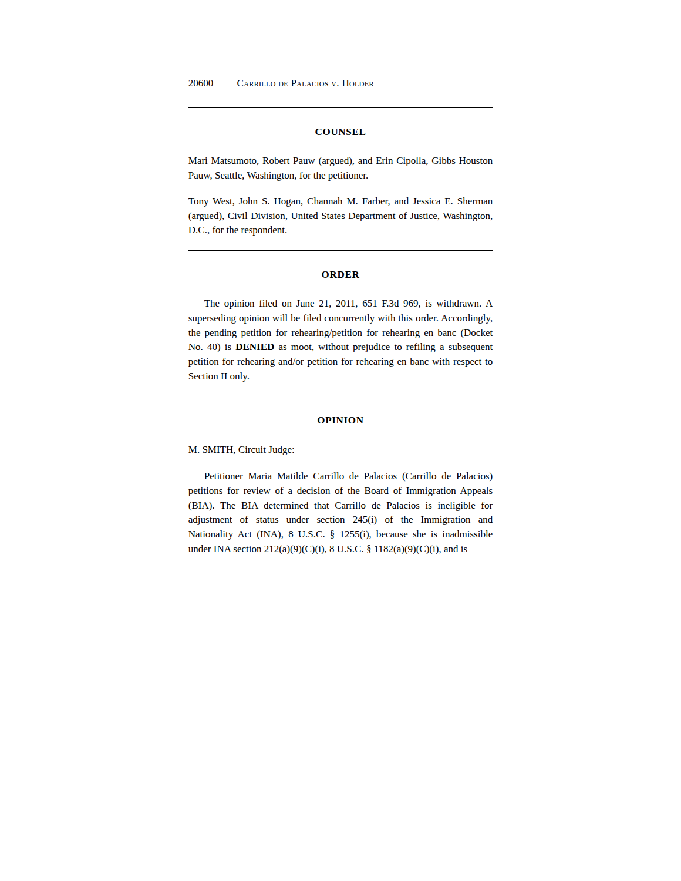20600 Carrillo de Palacios v. Holder
Counsel
Mari Matsumoto, Robert Pauw (argued), and Erin Cipolla, Gibbs Houston Pauw, Seattle, Washington, for the petitioner.
Tony West, John S. Hogan, Channah M. Farber, and Jessica E. Sherman (argued), Civil Division, United States Department of Justice, Washington, D.C., for the respondent.
Order
The opinion filed on June 21, 2011, 651 F.3d 969, is withdrawn. A superseding opinion will be filed concurrently with this order. Accordingly, the pending petition for rehearing/petition for rehearing en banc (Docket No. 40) is DENIED as moot, without prejudice to refiling a subsequent petition for rehearing and/or petition for rehearing en banc with respect to Section II only.
Opinion
M. SMITH, Circuit Judge:
Petitioner Maria Matilde Carrillo de Palacios (Carrillo de Palacios) petitions for review of a decision of the Board of Immigration Appeals (BIA). The BIA determined that Carrillo de Palacios is ineligible for adjustment of status under section 245(i) of the Immigration and Nationality Act (INA), 8 U.S.C. § 1255(i), because she is inadmissible under INA section 212(a)(9)(C)(i), 8 U.S.C. § 1182(a)(9)(C)(i), and is